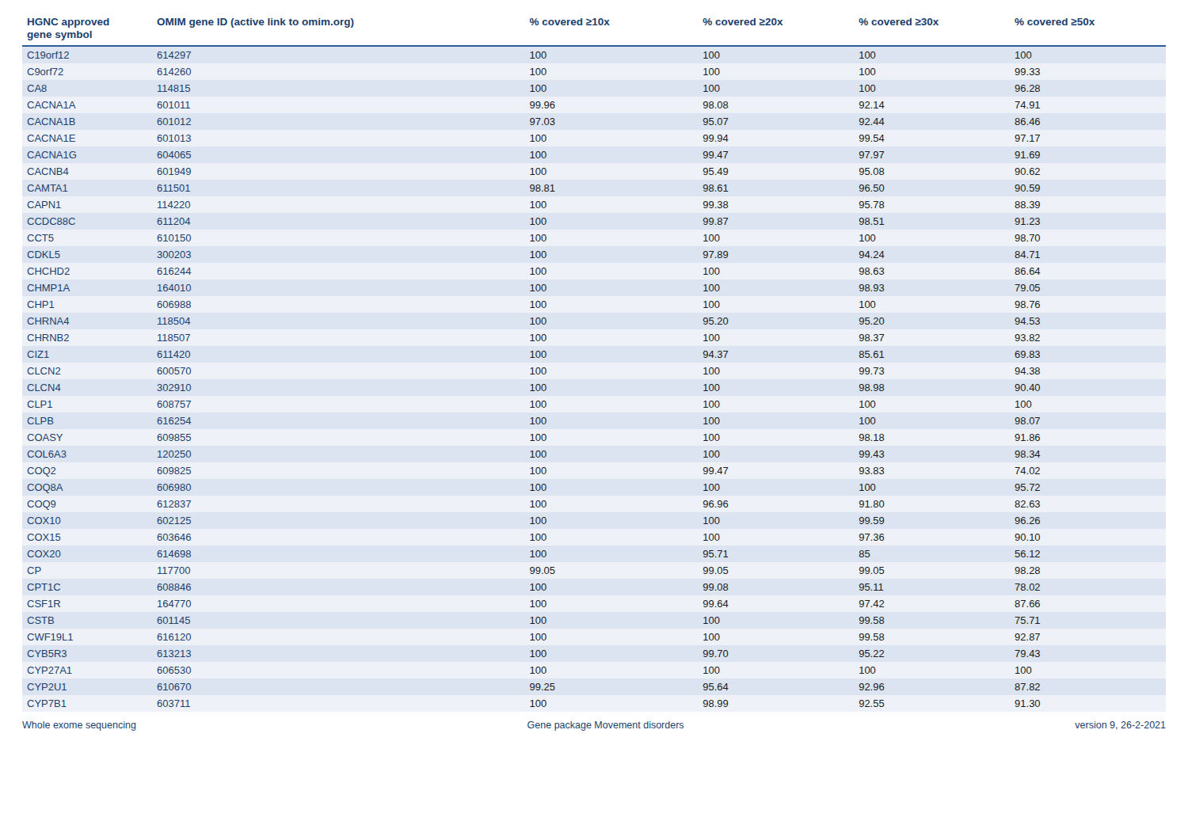| HGNC approved gene symbol | OMIM gene ID (active link to omim.org) | % covered ≥10x | % covered ≥20x | % covered ≥30x | % covered ≥50x |
| --- | --- | --- | --- | --- | --- |
| C19orf12 | 614297 | 100 | 100 | 100 | 100 |
| C9orf72 | 614260 | 100 | 100 | 100 | 99.33 |
| CA8 | 114815 | 100 | 100 | 100 | 96.28 |
| CACNA1A | 601011 | 99.96 | 98.08 | 92.14 | 74.91 |
| CACNA1B | 601012 | 97.03 | 95.07 | 92.44 | 86.46 |
| CACNA1E | 601013 | 100 | 99.94 | 99.54 | 97.17 |
| CACNA1G | 604065 | 100 | 99.47 | 97.97 | 91.69 |
| CACNB4 | 601949 | 100 | 95.49 | 95.08 | 90.62 |
| CAMTA1 | 611501 | 98.81 | 98.61 | 96.50 | 90.59 |
| CAPN1 | 114220 | 100 | 99.38 | 95.78 | 88.39 |
| CCDC88C | 611204 | 100 | 99.87 | 98.51 | 91.23 |
| CCT5 | 610150 | 100 | 100 | 100 | 98.70 |
| CDKL5 | 300203 | 100 | 97.89 | 94.24 | 84.71 |
| CHCHD2 | 616244 | 100 | 100 | 98.63 | 86.64 |
| CHMP1A | 164010 | 100 | 100 | 98.93 | 79.05 |
| CHP1 | 606988 | 100 | 100 | 100 | 98.76 |
| CHRNA4 | 118504 | 100 | 95.20 | 95.20 | 94.53 |
| CHRNB2 | 118507 | 100 | 100 | 98.37 | 93.82 |
| CIZ1 | 611420 | 100 | 94.37 | 85.61 | 69.83 |
| CLCN2 | 600570 | 100 | 100 | 99.73 | 94.38 |
| CLCN4 | 302910 | 100 | 100 | 98.98 | 90.40 |
| CLP1 | 608757 | 100 | 100 | 100 | 100 |
| CLPB | 616254 | 100 | 100 | 100 | 98.07 |
| COASY | 609855 | 100 | 100 | 98.18 | 91.86 |
| COL6A3 | 120250 | 100 | 100 | 99.43 | 98.34 |
| COQ2 | 609825 | 100 | 99.47 | 93.83 | 74.02 |
| COQ8A | 606980 | 100 | 100 | 100 | 95.72 |
| COQ9 | 612837 | 100 | 96.96 | 91.80 | 82.63 |
| COX10 | 602125 | 100 | 100 | 99.59 | 96.26 |
| COX15 | 603646 | 100 | 100 | 97.36 | 90.10 |
| COX20 | 614698 | 100 | 95.71 | 85 | 56.12 |
| CP | 117700 | 99.05 | 99.05 | 99.05 | 98.28 |
| CPT1C | 608846 | 100 | 99.08 | 95.11 | 78.02 |
| CSF1R | 164770 | 100 | 99.64 | 97.42 | 87.66 |
| CSTB | 601145 | 100 | 100 | 99.58 | 75.71 |
| CWF19L1 | 616120 | 100 | 100 | 99.58 | 92.87 |
| CYB5R3 | 613213 | 100 | 99.70 | 95.22 | 79.43 |
| CYP27A1 | 606530 | 100 | 100 | 100 | 100 |
| CYP2U1 | 610670 | 99.25 | 95.64 | 92.96 | 87.82 |
| CYP7B1 | 603711 | 100 | 98.99 | 92.55 | 91.30 |
Whole exome sequencing
Gene package Movement disorders
version 9, 26-2-2021